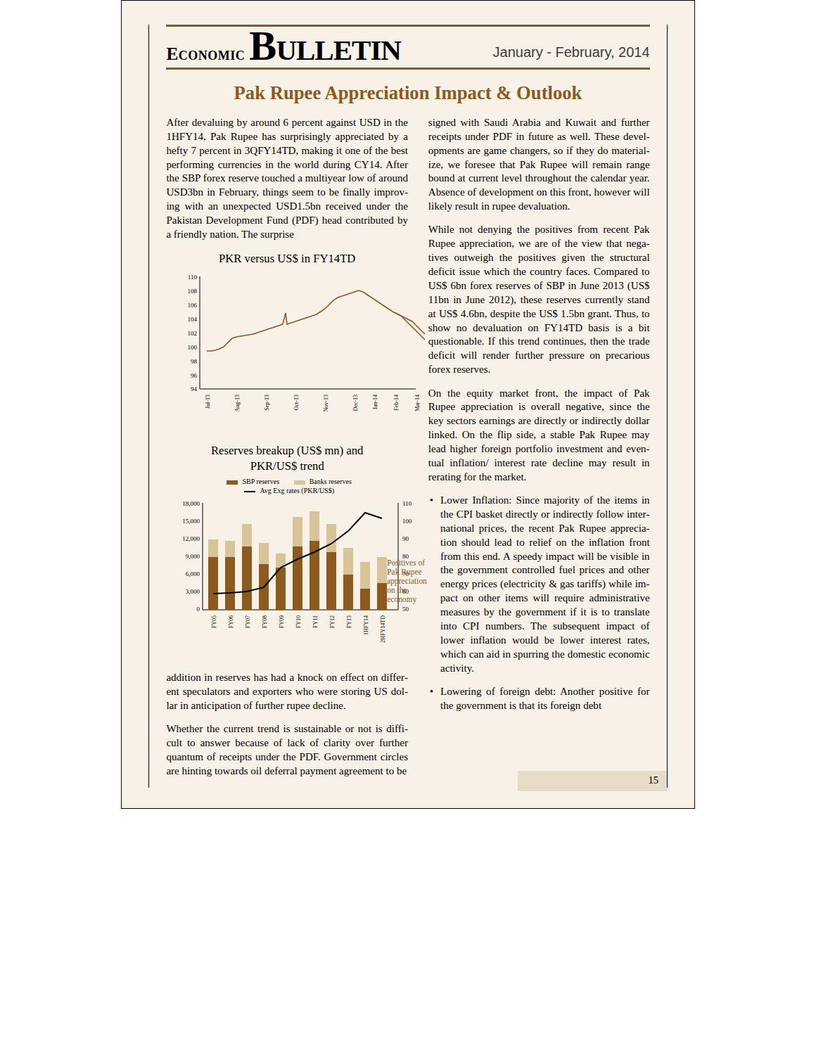Economic Bulletin
January - February, 2014
Pak Rupee Appreciation Impact & Outlook
After devaluing by around 6 percent against USD in the 1HFY14, Pak Rupee has surprisingly appreciated by a hefty 7 percent in 3QFY14TD, making it one of the best performing currencies in the world during CY14. After the SBP forex reserve touched a multiyear low of around USD3bn in February, things seem to be finally improving with an unexpected USD1.5bn received under the Pakistan Development Fund (PDF) head contributed by a friendly nation. The surprise
PKR versus US$ in FY14TD
110 108 106 104 102 100 98 96 94 Jul-13 Aug-13 Sep-13 Oct-13 Nov-13 Dec-13 Jan-14 Feb-14 Mar-14
Reserves breakup (US$ mn) and
PKR/US$ trend
SBP reserves Banks reserves
Avg Exg rates (PKR/US$)
18,000 15,000 12,000 9,000 6,000 3,000 0 110 100 90 80 70 60 50 FY05 FY06 FY07 FY08 FY09 FY10 FY11 FY12 FY13 1HFY14 2HFY14TD
addition in reserves has had a knock on effect on different speculators and exporters who were storing US dollar in anticipation of further rupee decline.
Whether the current trend is sustainable or not is difficult to answer because of lack of clarity over further quantum of receipts under the PDF. Government circles are hinting towards oil deferral payment agreement to be
signed with Saudi Arabia and Kuwait and further receipts under PDF in future as well. These developments are game changers, so if they do materialize, we foresee that Pak Rupee will remain range bound at current level throughout the calendar year. Absence of development on this front, however will likely result in rupee devaluation.
While not denying the positives from recent Pak Rupee appreciation, we are of the view that negatives outweigh the positives given the structural deficit issue which the country faces. Compared to US$ 6bn forex reserves of SBP in June 2013 (US$ 11bn in June 2012), these reserves currently stand at US$ 4.6bn, despite the US$ 1.5bn grant. Thus, to show no devaluation on FY14TD basis is a bit questionable. If this trend continues, then the trade deficit will render further pressure on precarious forex reserves.
On the equity market front, the impact of Pak Rupee appreciation is overall negative, since the key sectors earnings are directly or indirectly dollar linked. On the flip side, a stable Pak Rupee may lead higher foreign portfolio investment and eventual inflation/ interest rate decline may result in rerating for the market.
Lower Inflation: Since majority of the items in the CPI basket directly or indirectly follow international prices, the recent Pak Rupee appreciation should lead to relief on the inflation front from this end. A speedy impact will be visible in the government controlled fuel prices and other energy prices (electricity & gas tariffs) while impact on other items will require administrative measures by the government if it is to translate into CPI numbers. The subsequent impact of lower inflation would be lower interest rates, which can aid in spurring the domestic economic activity.
Lowering of foreign debt: Another positive for the government is that its foreign debt
Positives of Pak Rupee appreciation on the economy
15